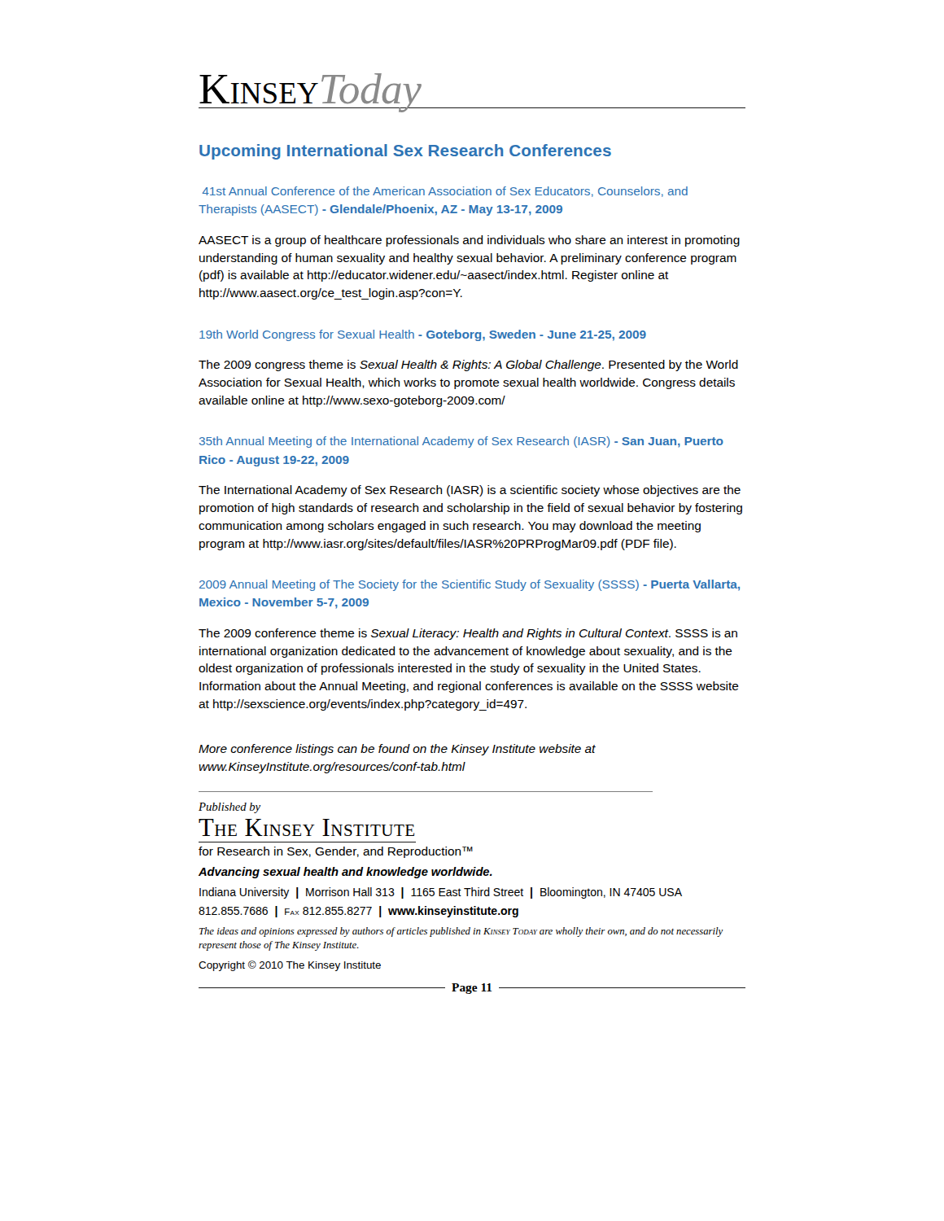Kinsey Today
Upcoming International Sex Research Conferences
41st Annual Conference of the American Association of Sex Educators, Counselors, and Therapists (AASECT) - Glendale/Phoenix, AZ - May 13-17, 2009
AASECT is a group of healthcare professionals and individuals who share an interest in promoting understanding of human sexuality and healthy sexual behavior. A preliminary conference program (pdf) is available at http://educator.widener.edu/~aasect/index.html. Register online at http://www.aasect.org/ce_test_login.asp?con=Y.
19th World Congress for Sexual Health - Goteborg, Sweden - June 21-25, 2009
The 2009 congress theme is Sexual Health & Rights: A Global Challenge. Presented by the World Association for Sexual Health, which works to promote sexual health worldwide. Congress details available online at http://www.sexo-goteborg-2009.com/
35th Annual Meeting of the International Academy of Sex Research (IASR) - San Juan, Puerto Rico - August 19-22, 2009
The International Academy of Sex Research (IASR) is a scientific society whose objectives are the promotion of high standards of research and scholarship in the field of sexual behavior by fostering communication among scholars engaged in such research. You may download the meeting program at http://www.iasr.org/sites/default/files/IASR%20PRProgMar09.pdf (PDF file).
2009 Annual Meeting of The Society for the Scientific Study of Sexuality (SSSS) - Puerta Vallarta, Mexico - November 5-7, 2009
The 2009 conference theme is Sexual Literacy: Health and Rights in Cultural Context. SSSS is an international organization dedicated to the advancement of knowledge about sexuality, and is the oldest organization of professionals interested in the study of sexuality in the United States. Information about the Annual Meeting, and regional conferences is available on the SSSS website at http://sexscience.org/events/index.php?category_id=497.
More conference listings can be found on the Kinsey Institute website at www.KinseyInstitute.org/resources/conf-tab.html
Published by
The Kinsey Institute
for Research in Sex, Gender, and Reproduction™
Advancing sexual health and knowledge worldwide.
Indiana University | Morrison Hall 313 | 1165 East Third Street | Bloomington, IN 47405 USA
812.855.7686 | Fax 812.855.8277 | www.kinseyinstitute.org
The ideas and opinions expressed by authors of articles published in Kinsey Today are wholly their own, and do not necessarily represent those of The Kinsey Institute.
Copyright © 2010 The Kinsey Institute
Page 11